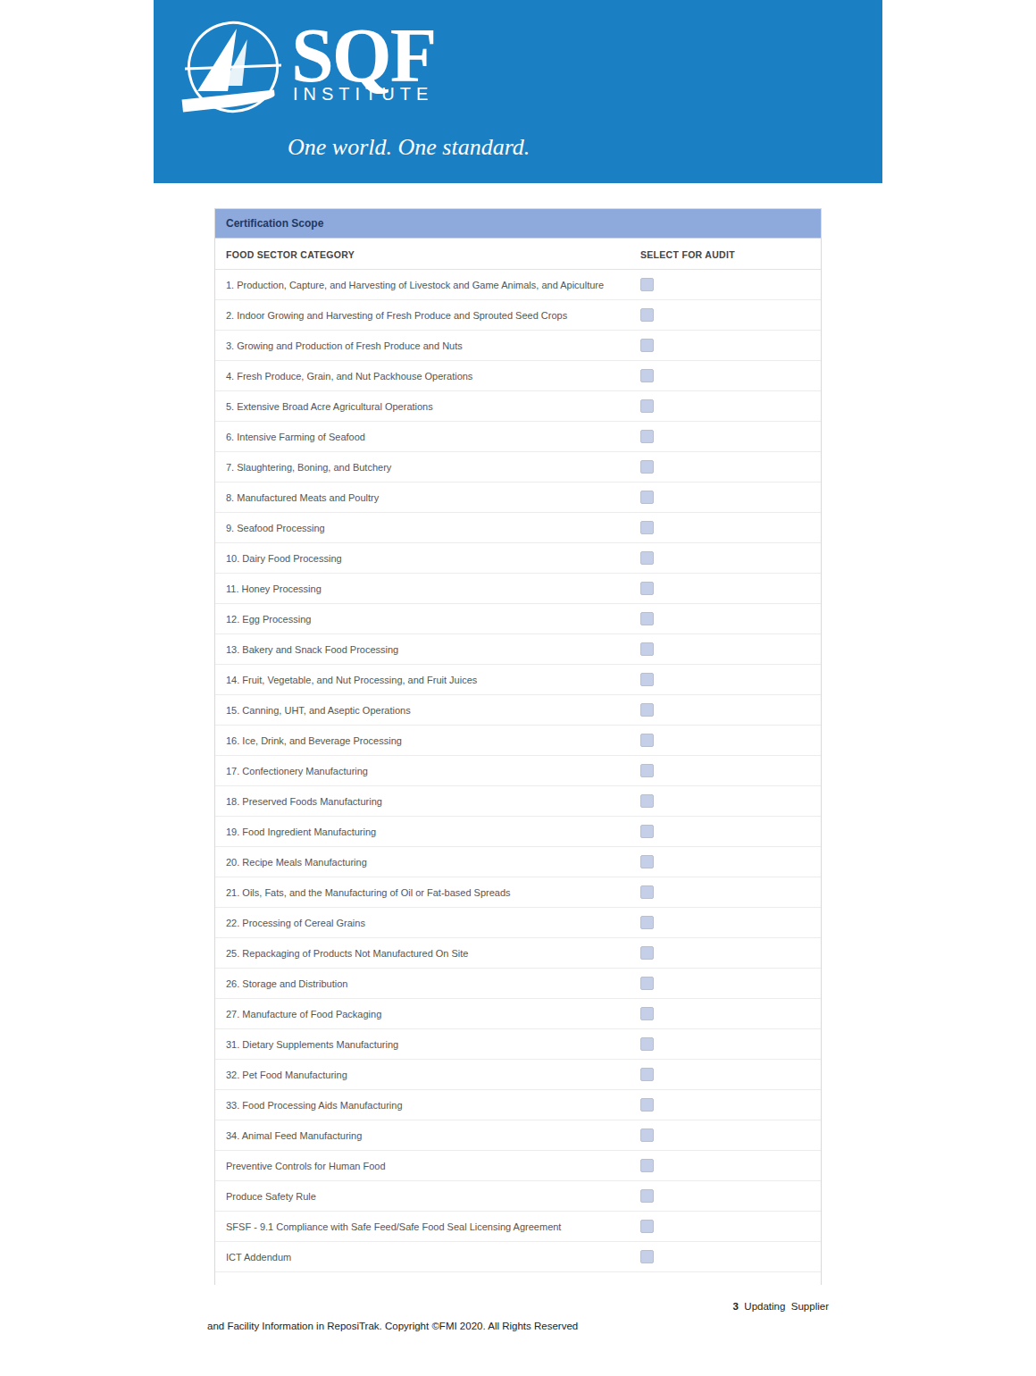SQF
INSTITUTE
One world. One standard.
Certification Scope
| FOOD SECTOR CATEGORY | SELECT FOR AUDIT |
| --- | --- |
| 1. Production, Capture, and Harvesting of Livestock and Game Animals, and Apiculture | |
| 2. Indoor Growing and Harvesting of Fresh Produce and Sprouted Seed Crops | |
| 3. Growing and Production of Fresh Produce and Nuts | |
| 4. Fresh Produce, Grain, and Nut Packhouse Operations | |
| 5. Extensive Broad Acre Agricultural Operations | |
| 6. Intensive Farming of Seafood | |
| 7. Slaughtering, Boning, and Butchery | |
| 8. Manufactured Meats and Poultry | |
| 9. Seafood Processing | |
| 10. Dairy Food Processing | |
| 11. Honey Processing | |
| 12. Egg Processing | |
| 13. Bakery and Snack Food Processing | |
| 14. Fruit, Vegetable, and Nut Processing, and Fruit Juices | |
| 15. Canning, UHT, and Aseptic Operations | |
| 16. Ice, Drink, and Beverage Processing | |
| 17. Confectionery Manufacturing | |
| 18. Preserved Foods Manufacturing | |
| 19. Food Ingredient Manufacturing | |
| 20. Recipe Meals Manufacturing | |
| 21. Oils, Fats, and the Manufacturing of Oil or Fat-based Spreads | |
| 22. Processing of Cereal Grains | |
| 25. Repackaging of Products Not Manufactured On Site | |
| 26. Storage and Distribution | |
| 27. Manufacture of Food Packaging | |
| 31. Dietary Supplements Manufacturing | |
| 32. Pet Food Manufacturing | |
| 33. Food Processing Aids Manufacturing | |
| 34. Animal Feed Manufacturing | |
| Preventive Controls for Human Food | |
| Produce Safety Rule | |
| SFSF - 9.1 Compliance with Safe Feed/Safe Food Seal Licensing Agreement | |
| ICT Addendum | |
3 Updating Supplier
and Facility Information in ReposiTrak. Copyright ©FMI 2020. All Rights Reserved